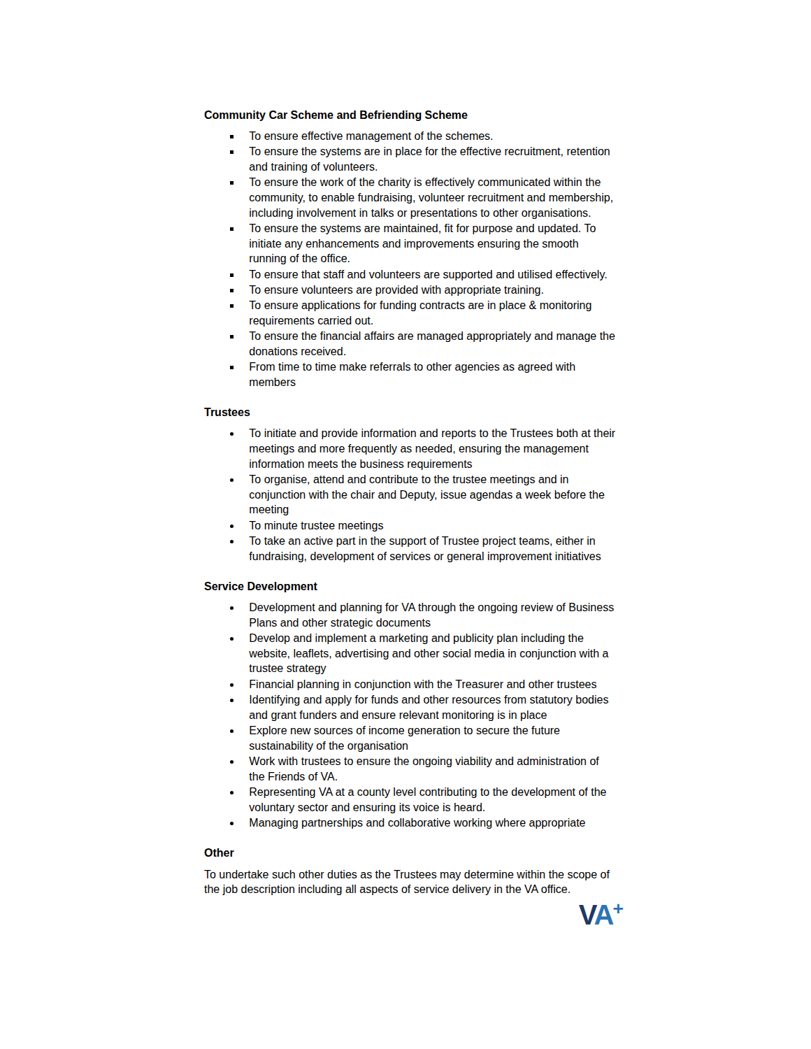Community Car Scheme and Befriending Scheme
To ensure effective management of the schemes.
To ensure the systems are in place for the effective recruitment, retention and training of volunteers.
To ensure the work of the charity is effectively communicated within the community, to enable fundraising, volunteer recruitment and membership, including involvement in talks or presentations to other organisations.
To ensure the systems are maintained, fit for purpose and updated. To initiate any enhancements and improvements ensuring the smooth running of the office.
To ensure that staff and volunteers are supported and utilised effectively.
To ensure volunteers are provided with appropriate training.
To ensure applications for funding contracts are in place & monitoring requirements carried out.
To ensure the financial affairs are managed appropriately and manage the donations received.
From time to time make referrals to other agencies as agreed with members
Trustees
To initiate and provide information and reports to the Trustees both at their meetings and more frequently as needed, ensuring the management information meets the business requirements
To organise, attend and contribute to the trustee meetings and in conjunction with the chair and Deputy, issue agendas a week before the meeting
To minute trustee meetings
To take an active part in the support of Trustee project teams, either in fundraising, development of services or general improvement initiatives
Service Development
Development and planning for VA through the ongoing review of Business Plans and other strategic documents
Develop and implement a marketing and publicity plan including the website, leaflets, advertising and other social media in conjunction with a trustee strategy
Financial planning in conjunction with the Treasurer and other trustees
Identifying and apply for funds and other resources from statutory bodies and grant funders and ensure relevant monitoring is in place
Explore new sources of income generation to secure the future sustainability of the organisation
Work with trustees to ensure the ongoing viability and administration of the Friends of VA.
Representing VA at a county level contributing to the development of the voluntary sector and ensuring its voice is heard.
Managing partnerships and collaborative working where appropriate
Other
To undertake such other duties as the Trustees may determine within the scope of the job description including all aspects of service delivery in the VA office.
VA+